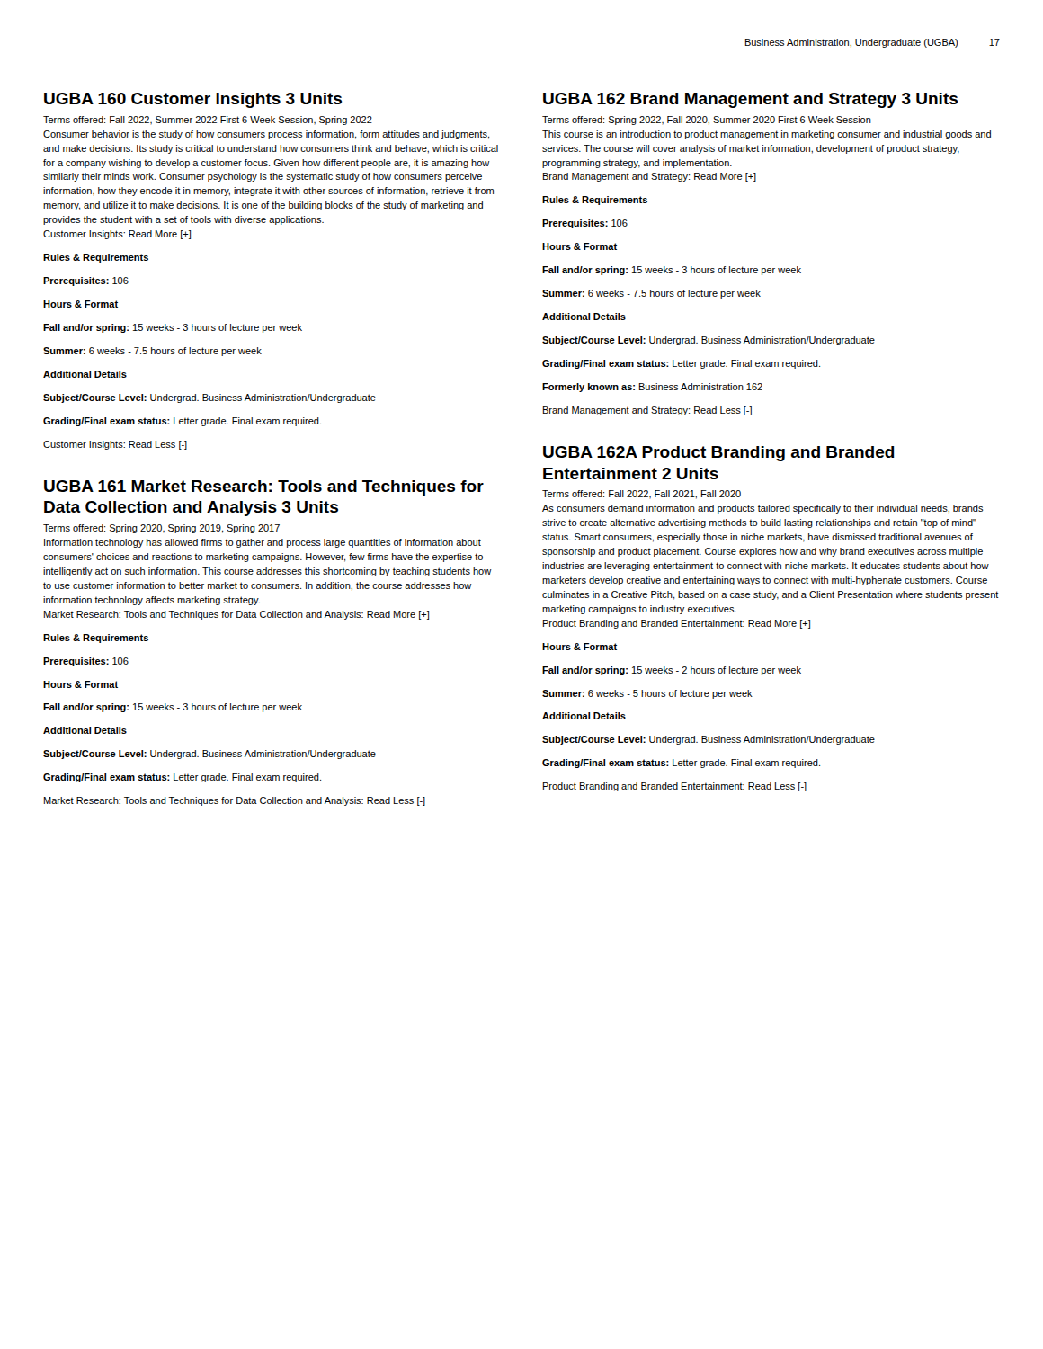Business Administration, Undergraduate (UGBA)17
UGBA 160 Customer Insights 3 Units
Terms offered: Fall 2022, Summer 2022 First 6 Week Session, Spring 2022
Consumer behavior is the study of how consumers process information, form attitudes and judgments, and make decisions. Its study is critical to understand how consumers think and behave, which is critical for a company wishing to develop a customer focus. Given how different people are, it is amazing how similarly their minds work. Consumer psychology is the systematic study of how consumers perceive information, how they encode it in memory, integrate it with other sources of information, retrieve it from memory, and utilize it to make decisions. It is one of the building blocks of the study of marketing and provides the student with a set of tools with diverse applications.
Customer Insights: Read More [+]
Rules & Requirements
Prerequisites: 106
Hours & Format
Fall and/or spring: 15 weeks - 3 hours of lecture per week
Summer: 6 weeks - 7.5 hours of lecture per week
Additional Details
Subject/Course Level: Undergrad. Business Administration/Undergraduate
Grading/Final exam status: Letter grade. Final exam required.
Customer Insights: Read Less [-]
UGBA 161 Market Research: Tools and Techniques for Data Collection and Analysis 3 Units
Terms offered: Spring 2020, Spring 2019, Spring 2017
Information technology has allowed firms to gather and process large quantities of information about consumers' choices and reactions to marketing campaigns. However, few firms have the expertise to intelligently act on such information. This course addresses this shortcoming by teaching students how to use customer information to better market to consumers. In addition, the course addresses how information technology affects marketing strategy.
Market Research: Tools and Techniques for Data Collection and Analysis: Read More [+]
Rules & Requirements
Prerequisites: 106
Hours & Format
Fall and/or spring: 15 weeks - 3 hours of lecture per week
Additional Details
Subject/Course Level: Undergrad. Business Administration/Undergraduate
Grading/Final exam status: Letter grade. Final exam required.
Market Research: Tools and Techniques for Data Collection and Analysis: Read Less [-]
UGBA 162 Brand Management and Strategy 3 Units
Terms offered: Spring 2022, Fall 2020, Summer 2020 First 6 Week Session
This course is an introduction to product management in marketing consumer and industrial goods and services. The course will cover analysis of market information, development of product strategy, programming strategy, and implementation.
Brand Management and Strategy: Read More [+]
Rules & Requirements
Prerequisites: 106
Hours & Format
Fall and/or spring: 15 weeks - 3 hours of lecture per week
Summer: 6 weeks - 7.5 hours of lecture per week
Additional Details
Subject/Course Level: Undergrad. Business Administration/Undergraduate
Grading/Final exam status: Letter grade. Final exam required.
Formerly known as: Business Administration 162
Brand Management and Strategy: Read Less [-]
UGBA 162A Product Branding and Branded Entertainment 2 Units
Terms offered: Fall 2022, Fall 2021, Fall 2020
As consumers demand information and products tailored specifically to their individual needs, brands strive to create alternative advertising methods to build lasting relationships and retain "top of mind" status. Smart consumers, especially those in niche markets, have dismissed traditional avenues of sponsorship and product placement. Course explores how and why brand executives across multiple industries are leveraging entertainment to connect with niche markets. It educates students about how marketers develop creative and entertaining ways to connect with multi-hyphenate customers. Course culminates in a Creative Pitch, based on a case study, and a Client Presentation where students present marketing campaigns to industry executives.
Product Branding and Branded Entertainment: Read More [+]
Hours & Format
Fall and/or spring: 15 weeks - 2 hours of lecture per week
Summer: 6 weeks - 5 hours of lecture per week
Additional Details
Subject/Course Level: Undergrad. Business Administration/Undergraduate
Grading/Final exam status: Letter grade. Final exam required.
Product Branding and Branded Entertainment: Read Less [-]